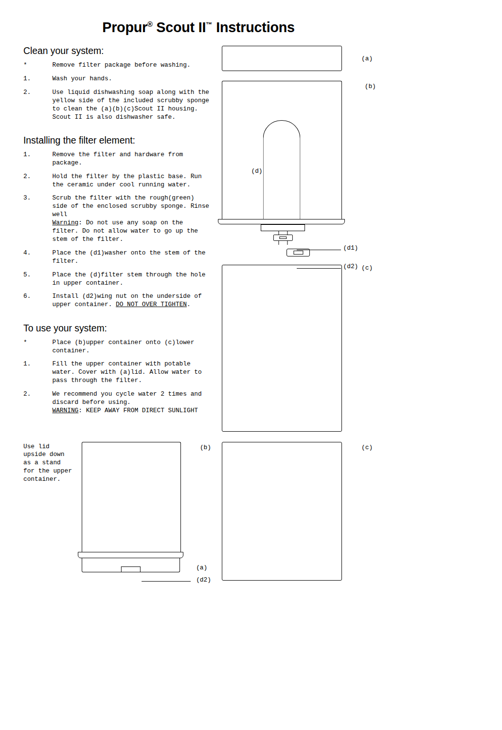Propur® Scout II™ Instructions
Clean your system:
*Remove filter package before washing.
1. Wash your hands.
2. Use liquid dishwashing soap along with the yellow side of the included scrubby sponge to clean the (a)(b)(c)Scout II housing. Scout II is also dishwasher safe.
Installing the filter element:
1. Remove the filter and hardware from package.
2. Hold the filter by the plastic base. Run the ceramic under cool running water.
3. Scrub the filter with the rough(green) side of the enclosed scrubby sponge. Rinse well
Warning: Do not use any soap on the filter. Do not allow water to go up the stem of the filter.
4. Place the (d1)washer onto the stem of the filter.
5. Place the (d)filter stem through the hole in upper container.
6. Install (d2)wing nut on the underside of upper container. DO NOT OVER TIGHTEN.
To use your system:
*Place (b)upper container onto (c)lower container.
1. Fill the upper container with potable water. Cover with (a)lid. Allow water to pass through the filter.
2. We recommend you cycle water 2 times and discard before using.
WARNING: KEEP AWAY FROM DIRECT SUNLIGHT
(a)
(d)
(b)
(d1)
(d2)
(c)
Use lid
upside down
as a stand
for the upper
container.
(b)
(a)
(d2)
(c)